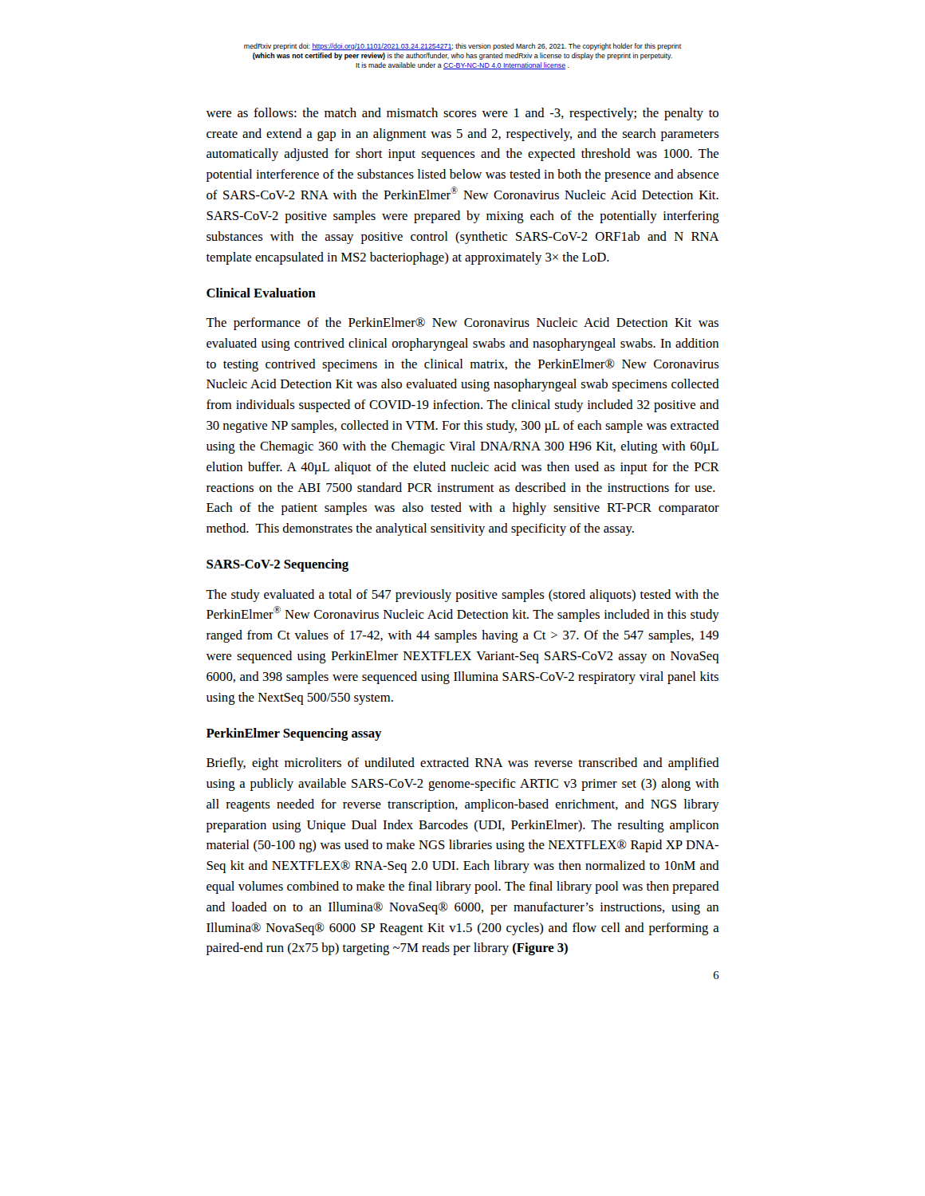medRxiv preprint doi: https://doi.org/10.1101/2021.03.24.21254271; this version posted March 26, 2021. The copyright holder for this preprint (which was not certified by peer review) is the author/funder, who has granted medRxiv a license to display the preprint in perpetuity. It is made available under a CC-BY-NC-ND 4.0 International license .
were as follows: the match and mismatch scores were 1 and -3, respectively; the penalty to create and extend a gap in an alignment was 5 and 2, respectively, and the search parameters automatically adjusted for short input sequences and the expected threshold was 1000. The potential interference of the substances listed below was tested in both the presence and absence of SARS-CoV-2 RNA with the PerkinElmer® New Coronavirus Nucleic Acid Detection Kit. SARS-CoV-2 positive samples were prepared by mixing each of the potentially interfering substances with the assay positive control (synthetic SARS-CoV-2 ORF1ab and N RNA template encapsulated in MS2 bacteriophage) at approximately 3× the LoD.
Clinical Evaluation
The performance of the PerkinElmer® New Coronavirus Nucleic Acid Detection Kit was evaluated using contrived clinical oropharyngeal swabs and nasopharyngeal swabs. In addition to testing contrived specimens in the clinical matrix, the PerkinElmer® New Coronavirus Nucleic Acid Detection Kit was also evaluated using nasopharyngeal swab specimens collected from individuals suspected of COVID-19 infection. The clinical study included 32 positive and 30 negative NP samples, collected in VTM. For this study, 300 µL of each sample was extracted using the Chemagic 360 with the Chemagic Viral DNA/RNA 300 H96 Kit, eluting with 60µL elution buffer. A 40µL aliquot of the eluted nucleic acid was then used as input for the PCR reactions on the ABI 7500 standard PCR instrument as described in the instructions for use. Each of the patient samples was also tested with a highly sensitive RT-PCR comparator method. This demonstrates the analytical sensitivity and specificity of the assay.
SARS-CoV-2 Sequencing
The study evaluated a total of 547 previously positive samples (stored aliquots) tested with the PerkinElmer® New Coronavirus Nucleic Acid Detection kit. The samples included in this study ranged from Ct values of 17-42, with 44 samples having a Ct > 37. Of the 547 samples, 149 were sequenced using PerkinElmer NEXTFLEX Variant-Seq SARS-CoV2 assay on NovaSeq 6000, and 398 samples were sequenced using Illumina SARS-CoV-2 respiratory viral panel kits using the NextSeq 500/550 system.
PerkinElmer Sequencing assay
Briefly, eight microliters of undiluted extracted RNA was reverse transcribed and amplified using a publicly available SARS-CoV-2 genome-specific ARTIC v3 primer set (3) along with all reagents needed for reverse transcription, amplicon-based enrichment, and NGS library preparation using Unique Dual Index Barcodes (UDI, PerkinElmer). The resulting amplicon material (50-100 ng) was used to make NGS libraries using the NEXTFLEX® Rapid XP DNA-Seq kit and NEXTFLEX® RNA-Seq 2.0 UDI. Each library was then normalized to 10nM and equal volumes combined to make the final library pool. The final library pool was then prepared and loaded on to an Illumina® NovaSeq® 6000, per manufacturer’s instructions, using an Illumina® NovaSeq® 6000 SP Reagent Kit v1.5 (200 cycles) and flow cell and performing a paired-end run (2x75 bp) targeting ~7M reads per library (Figure 3)
6